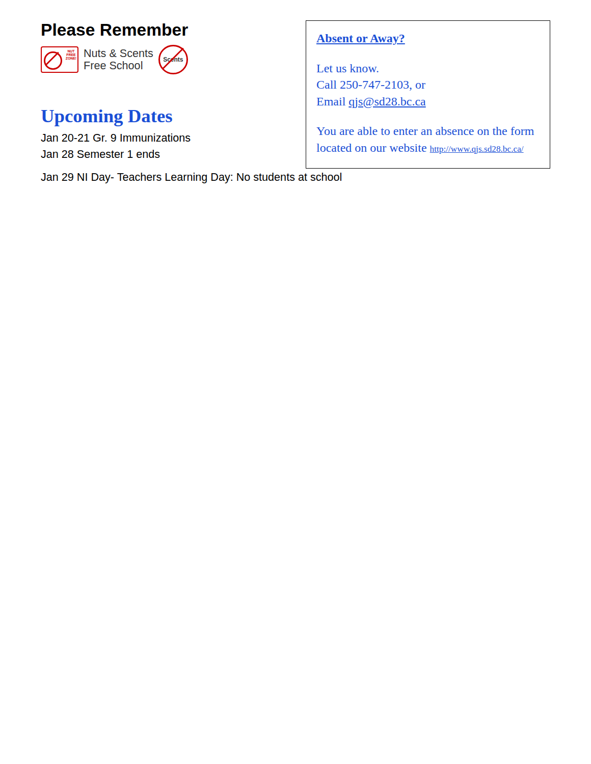Absent or Away?
Let us know.
Call 250-747-2103, or
Email qjs@sd28.bc.ca
You are able to enter an absence on the form located on our website http://www.qjs.sd28.bc.ca/
Please Remember
NUT
FREE
ZONE!
Nuts & Scents
Free School
Scents
Upcoming Dates
Jan 20-21 Gr. 9 Immunizations
Jan 28 Semester 1 ends
Jan 29 NI Day- Teachers Learning Day: No students at school